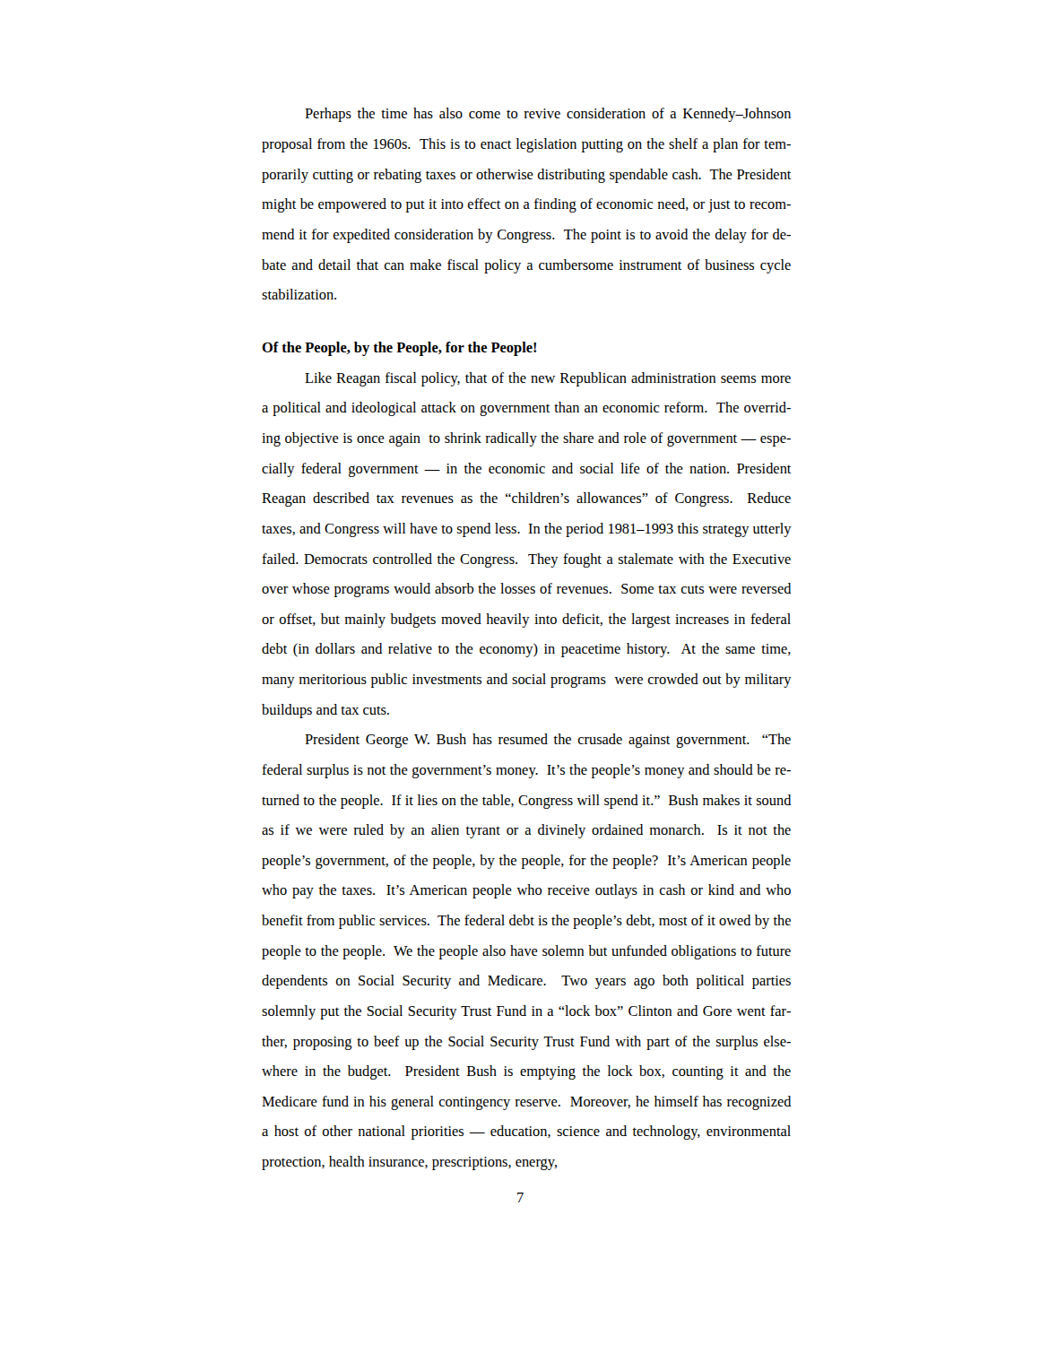Perhaps the time has also come to revive consideration of a Kennedy–Johnson proposal from the 1960s. This is to enact legislation putting on the shelf a plan for temporarily cutting or rebating taxes or otherwise distributing spendable cash. The President might be empowered to put it into effect on a finding of economic need, or just to recommend it for expedited consideration by Congress. The point is to avoid the delay for debate and detail that can make fiscal policy a cumbersome instrument of business cycle stabilization.
Of the People, by the People, for the People!
Like Reagan fiscal policy, that of the new Republican administration seems more a political and ideological attack on government than an economic reform. The overriding objective is once again to shrink radically the share and role of government — especially federal government — in the economic and social life of the nation. President Reagan described tax revenues as the “children’s allowances” of Congress. Reduce taxes, and Congress will have to spend less. In the period 1981–1993 this strategy utterly failed. Democrats controlled the Congress. They fought a stalemate with the Executive over whose programs would absorb the losses of revenues. Some tax cuts were reversed or offset, but mainly budgets moved heavily into deficit, the largest increases in federal debt (in dollars and relative to the economy) in peacetime history. At the same time, many meritorious public investments and social programs were crowded out by military buildups and tax cuts.
President George W. Bush has resumed the crusade against government. “The federal surplus is not the government’s money. It’s the people’s money and should be returned to the people. If it lies on the table, Congress will spend it.” Bush makes it sound as if we were ruled by an alien tyrant or a divinely ordained monarch. Is it not the people’s government, of the people, by the people, for the people? It’s American people who pay the taxes. It’s American people who receive outlays in cash or kind and who benefit from public services. The federal debt is the people’s debt, most of it owed by the people to the people. We the people also have solemn but unfunded obligations to future dependents on Social Security and Medicare. Two years ago both political parties solemnly put the Social Security Trust Fund in a “lock box” Clinton and Gore went farther, proposing to beef up the Social Security Trust Fund with part of the surplus elsewhere in the budget. President Bush is emptying the lock box, counting it and the Medicare fund in his general contingency reserve. Moreover, he himself has recognized a host of other national priorities — education, science and technology, environmental protection, health insurance, prescriptions, energy,
7